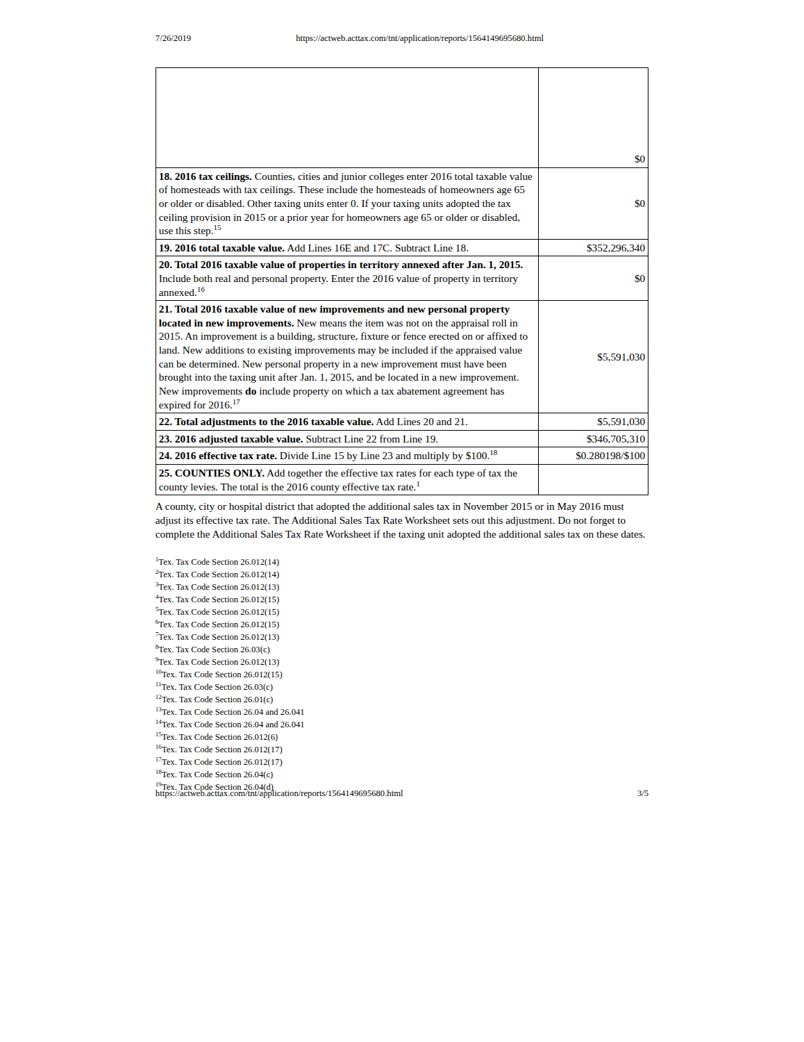7/26/2019 https://actweb.acttax.com/tnt/application/reports/1564149695680.html
| | $0 |
| 18. 2016 tax ceilings. Counties, cities and junior colleges enter 2016 total taxable value of homesteads with tax ceilings. These include the homesteads of homeowners age 65 or older or disabled. Other taxing units enter 0. If your taxing units adopted the tax ceiling provision in 2015 or a prior year for homeowners age 65 or older or disabled, use this step. 15 | $0 |
| 19. 2016 total taxable value. Add Lines 16E and 17C. Subtract Line 18. | $352,296,340 |
| 20. Total 2016 taxable value of properties in territory annexed after Jan. 1, 2015. Include both real and personal property. Enter the 2016 value of property in territory annexed. 16 | $0 |
| 21. Total 2016 taxable value of new improvements and new personal property located in new improvements. New means the item was not on the appraisal roll in 2015. An improvement is a building, structure, fixture or fence erected on or affixed to land. New additions to existing improvements may be included if the appraised value can be determined. New personal property in a new improvement must have been brought into the taxing unit after Jan. 1, 2015, and be located in a new improvement. New improvements do include property on which a tax abatement agreement has expired for 2016. 17 | $5,591,030 |
| 22. Total adjustments to the 2016 taxable value. Add Lines 20 and 21. | $5,591,030 |
| 23. 2016 adjusted taxable value. Subtract Line 22 from Line 19. | $346,705,310 |
| 24. 2016 effective tax rate. Divide Line 15 by Line 23 and multiply by $100. 18 | $0.280198/$100 |
| 25. COUNTIES ONLY. Add together the effective tax rates for each type of tax the county levies. The total is the 2016 county effective tax rate. 1 | |
A county, city or hospital district that adopted the additional sales tax in November 2015 or in May 2016 must adjust its effective tax rate. The Additional Sales Tax Rate Worksheet sets out this adjustment. Do not forget to complete the Additional Sales Tax Rate Worksheet if the taxing unit adopted the additional sales tax on these dates.
1Tex. Tax Code Section 26.012(14)
2Tex. Tax Code Section 26.012(14)
3Tex. Tax Code Section 26.012(13)
4Tex. Tax Code Section 26.012(15)
5Tex. Tax Code Section 26.012(15)
6Tex. Tax Code Section 26.012(15)
7Tex. Tax Code Section 26.012(13)
8Tex. Tax Code Section 26.03(c)
9Tex. Tax Code Section 26.012(13)
10Tex. Tax Code Section 26.012(15)
11Tex. Tax Code Section 26.03(c)
12Tex. Tax Code Section 26.01(c)
13Tex. Tax Code Section 26.04 and 26.041
14Tex. Tax Code Section 26.04 and 26.041
15Tex. Tax Code Section 26.012(6)
16Tex. Tax Code Section 26.012(17)
17Tex. Tax Code Section 26.012(17)
18Tex. Tax Code Section 26.04(c)
19Tex. Tax Code Section 26.04(d)
https://actweb.acttax.com/tnt/application/reports/1564149695680.html 3/5